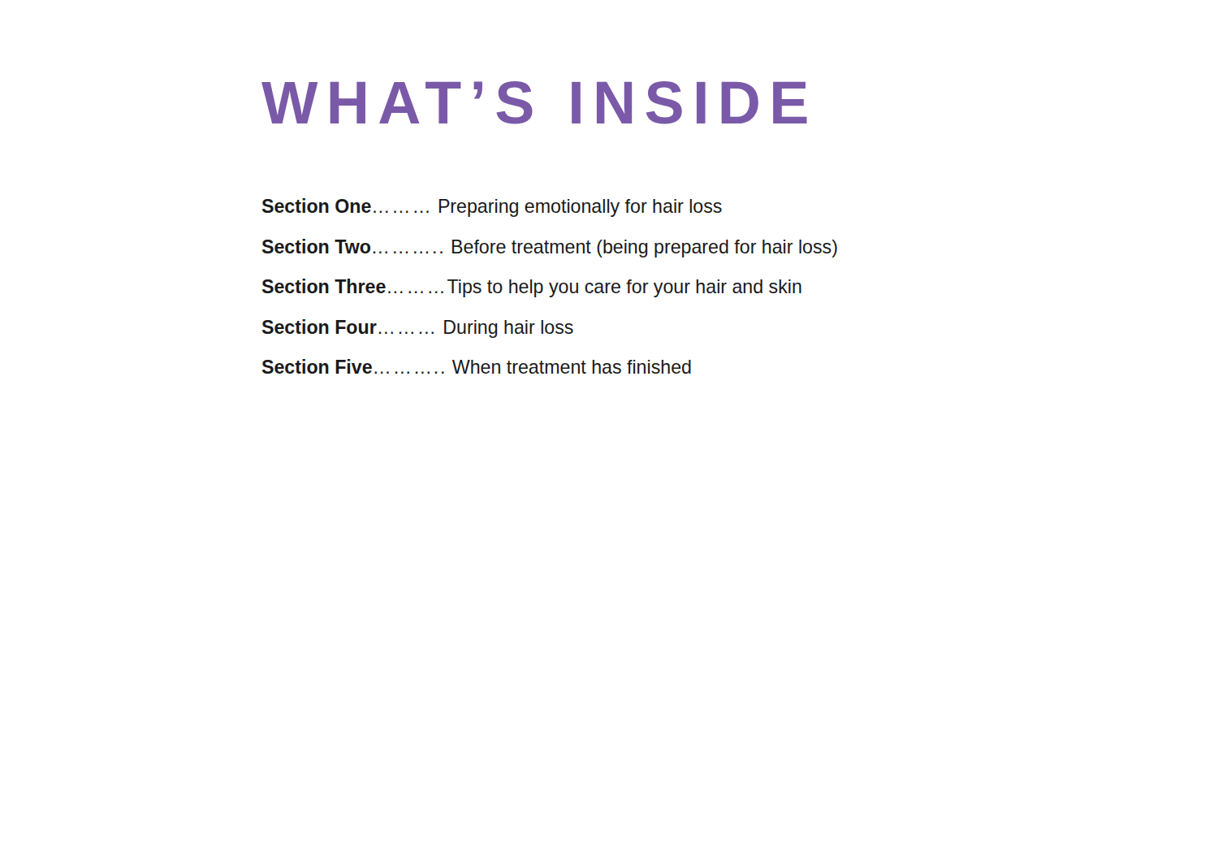What’s Inside
Section One……… Preparing emotionally for hair loss
Section Two……….. Before treatment (being prepared for hair loss)
Section Three………Tips to help you care for your hair and skin
Section Four……… During hair loss
Section Five……….. When treatment has finished